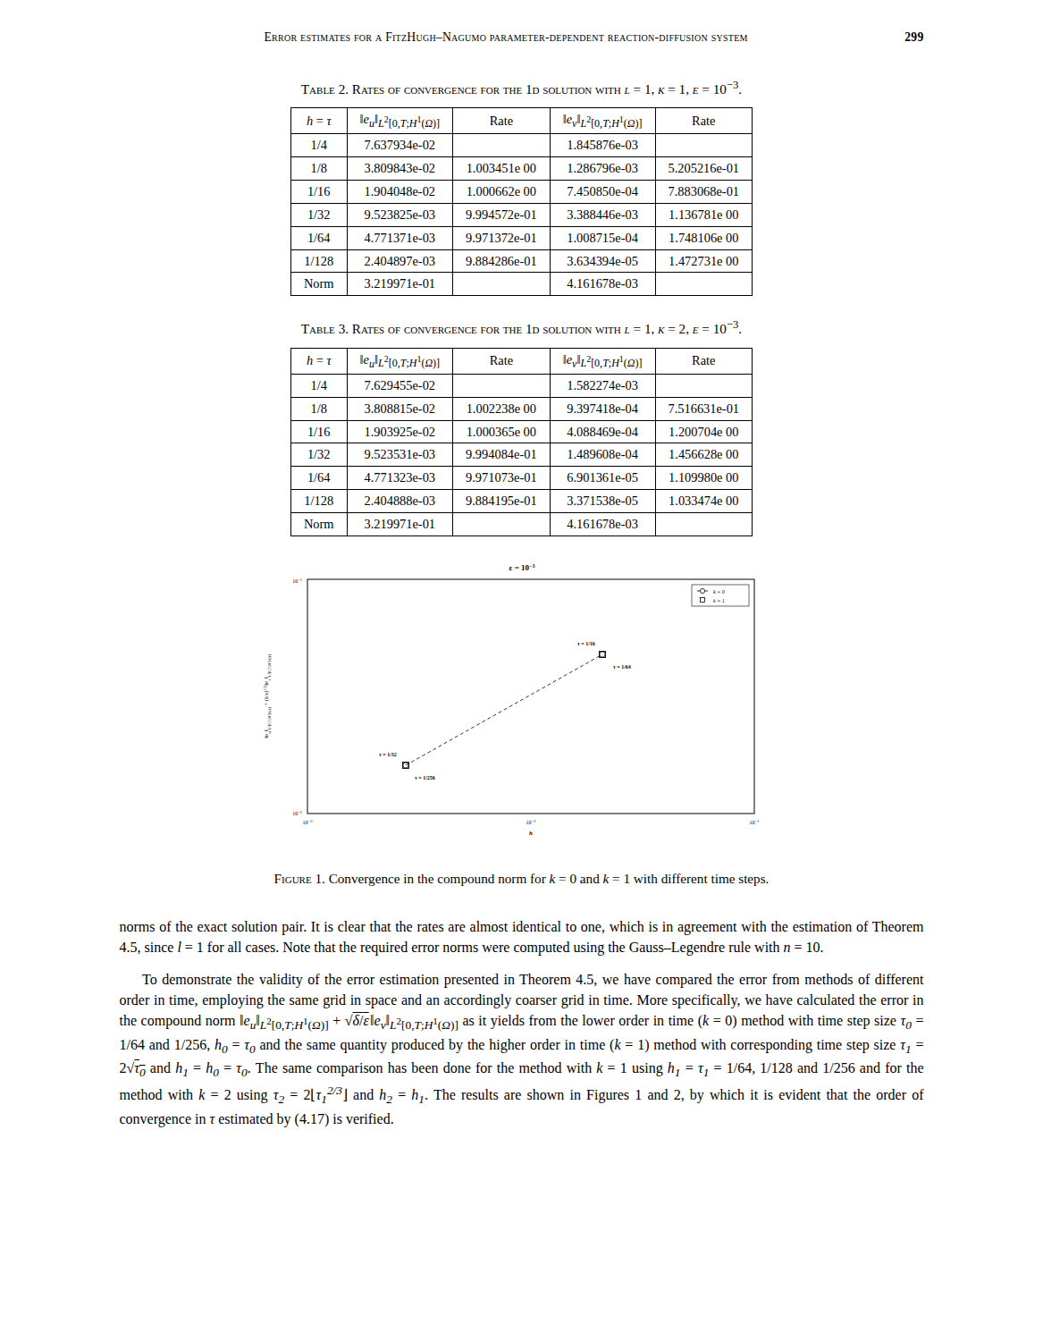Error estimates for a FitzHugh–Nagumo parameter-dependent reaction-diffusion system 299
Table 2. Rates of convergence for the 1d solution with l = 1, k = 1, ε = 10−3.
| h = τ | ‖ e u ‖ L 2 [0, T ; H 1 ( Ω )] | Rate | ‖ e v ‖ L 2 [0, T ; H 1 ( Ω )] | Rate |
| --- | --- | --- | --- | --- |
| 1/4 | 7.637934e-02 | | 1.845876e-03 | |
| 1/8 | 3.809843e-02 | 1.003451e 00 | 1.286796e-03 | 5.205216e-01 |
| 1/16 | 1.904048e-02 | 1.000662e 00 | 7.450850e-04 | 7.883068e-01 |
| 1/32 | 9.523825e-03 | 9.994572e-01 | 3.388446e-03 | 1.136781e 00 |
| 1/64 | 4.771371e-03 | 9.971372e-01 | 1.008715e-04 | 1.748106e 00 |
| 1/128 | 2.404897e-03 | 9.884286e-01 | 3.634394e-05 | 1.472731e 00 |
| Norm | 3.219971e-01 | | 4.161678e-03 | |
Table 3. Rates of convergence for the 1d solution with l = 1, k = 2, ε = 10−3.
| h = τ | ‖ e u ‖ L 2 [0, T ; H 1 ( Ω )] | Rate | ‖ e v ‖ L 2 [0, T ; H 1 ( Ω )] | Rate |
| --- | --- | --- | --- | --- |
| 1/4 | 7.629455e-02 | | 1.582274e-03 | |
| 1/8 | 3.808815e-02 | 1.002238e 00 | 9.397418e-04 | 7.516631e-01 |
| 1/16 | 1.903925e-02 | 1.000365e 00 | 4.088469e-04 | 1.200704e 00 |
| 1/32 | 9.523531e-03 | 9.994084e-01 | 1.489608e-04 | 1.456628e 00 |
| 1/64 | 4.771323e-03 | 9.971073e-01 | 6.901361e-05 | 1.109980e 00 |
| 1/128 | 2.404888e-03 | 9.884195e-01 | 3.371538e-05 | 1.033474e 00 |
| Norm | 3.219971e-01 | | 4.161678e-03 | |
ε = 10−3 ‖e u‖L²[0,T;H¹(Ω)] + (δ/ε)1/2‖e v‖L²[0,T;H¹(Ω)] 10−1 10−2 10−3 10−2 10−1 h k = 0 k = 1 τ = 1/16 τ = 1/64 τ = 1/32 τ = 1/256
Figure 1. Convergence in the compound norm for k = 0 and k = 1 with different time steps.
norms of the exact solution pair. It is clear that the rates are almost identical to one, which is in agreement with the estimation of Theorem 4.5, since l = 1 for all cases. Note that the required error norms were computed using the Gauss–Legendre rule with n = 10.
To demonstrate the validity of the error estimation presented in Theorem 4.5, we have compared the error from methods of different order in time, employing the same grid in space and an accordingly coarser grid in time. More specifically, we have calculated the error in the compound norm ‖eu‖L2[0,T;H1(Ω)] + √δ/ε ‖ev‖L2[0,T;H1(Ω)] as it yields from the lower order in time (k = 0) method with time step size τ0 = 1/64 and 1/256, h0 = τ0 and the same quantity produced by the higher order in time (k = 1) method with corresponding time step size τ1 = 2√τ0 and h1 = h0 = τ0. The same comparison has been done for the method with k = 1 using h1 = τ1 = 1/64, 1/128 and 1/256 and for the method with k = 2 using τ2 = 2⌊τ12/3⌋ and h2 = h1. The results are shown in Figures 1 and 2, by which it is evident that the order of convergence in τ estimated by (4.17) is verified.